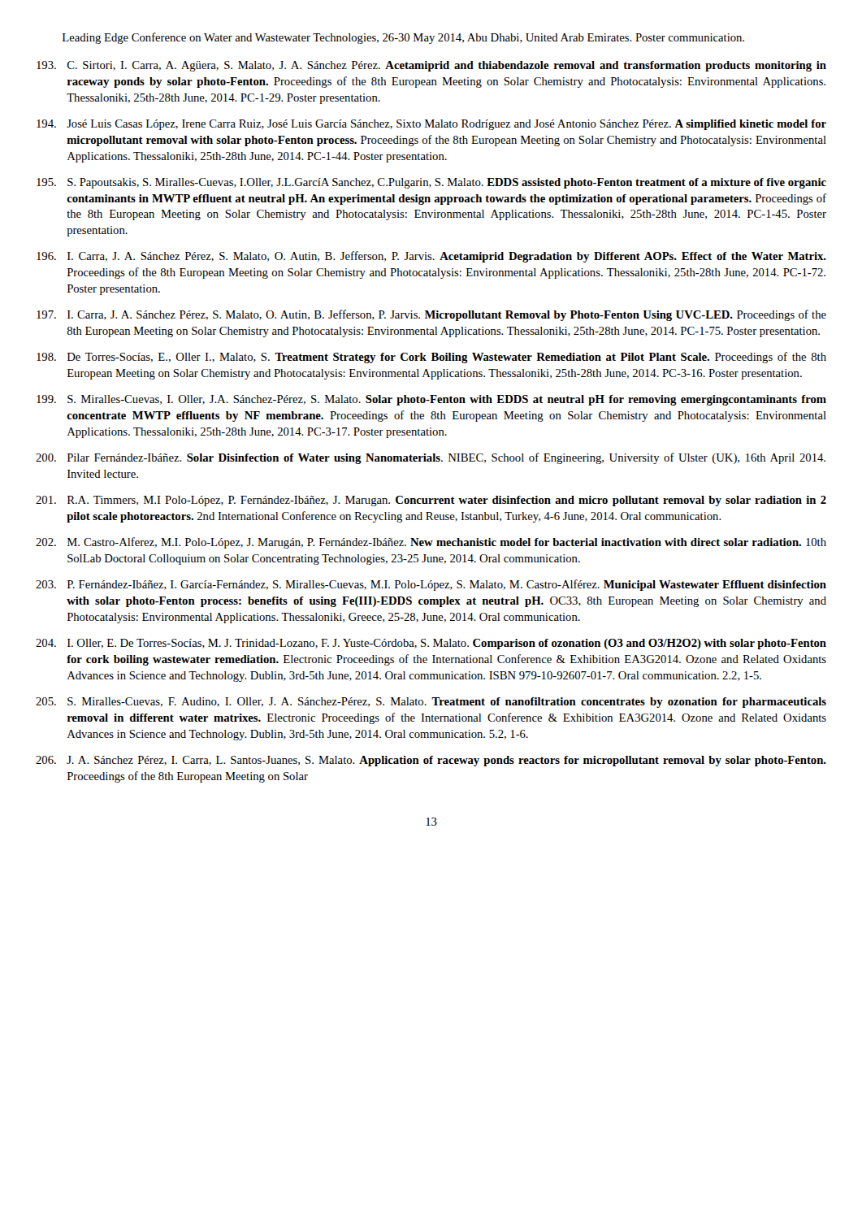Leading Edge Conference on Water and Wastewater Technologies, 26-30 May 2014, Abu Dhabi, United Arab Emirates. Poster communication.
193. C. Sirtori, I. Carra, A. Agüera, S. Malato, J. A. Sánchez Pérez. Acetamiprid and thiabendazole removal and transformation products monitoring in raceway ponds by solar photo-Fenton. Proceedings of the 8th European Meeting on Solar Chemistry and Photocatalysis: Environmental Applications. Thessaloniki, 25th-28th June, 2014. PC-1-29. Poster presentation.
194. José Luis Casas López, Irene Carra Ruiz, José Luis García Sánchez, Sixto Malato Rodríguez and José Antonio Sánchez Pérez. A simplified kinetic model for micropollutant removal with solar photo-Fenton process. Proceedings of the 8th European Meeting on Solar Chemistry and Photocatalysis: Environmental Applications. Thessaloniki, 25th-28th June, 2014. PC-1-44. Poster presentation.
195. S. Papoutsakis, S. Miralles-Cuevas, I.Oller, J.L.GarcíA Sanchez, C.Pulgarin, S. Malato. EDDS assisted photo-Fenton treatment of a mixture of five organic contaminants in MWTP effluent at neutral pH. An experimental design approach towards the optimization of operational parameters. Proceedings of the 8th European Meeting on Solar Chemistry and Photocatalysis: Environmental Applications. Thessaloniki, 25th-28th June, 2014. PC-1-45. Poster presentation.
196. I. Carra, J. A. Sánchez Pérez, S. Malato, O. Autin, B. Jefferson, P. Jarvis. Acetamiprid Degradation by Different AOPs. Effect of the Water Matrix. Proceedings of the 8th European Meeting on Solar Chemistry and Photocatalysis: Environmental Applications. Thessaloniki, 25th-28th June, 2014. PC-1-72. Poster presentation.
197. I. Carra, J. A. Sánchez Pérez, S. Malato, O. Autin, B. Jefferson, P. Jarvis. Micropollutant Removal by Photo-Fenton Using UVC-LED. Proceedings of the 8th European Meeting on Solar Chemistry and Photocatalysis: Environmental Applications. Thessaloniki, 25th-28th June, 2014. PC-1-75. Poster presentation.
198. De Torres-Socías, E., Oller I., Malato, S. Treatment Strategy for Cork Boiling Wastewater Remediation at Pilot Plant Scale. Proceedings of the 8th European Meeting on Solar Chemistry and Photocatalysis: Environmental Applications. Thessaloniki, 25th-28th June, 2014. PC-3-16. Poster presentation.
199. S. Miralles-Cuevas, I. Oller, J.A. Sánchez-Pérez, S. Malato. Solar photo-Fenton with EDDS at neutral pH for removing emergingcontaminants from concentrate MWTP effluents by NF membrane. Proceedings of the 8th European Meeting on Solar Chemistry and Photocatalysis: Environmental Applications. Thessaloniki, 25th-28th June, 2014. PC-3-17. Poster presentation.
200. Pilar Fernández-Ibáñez. Solar Disinfection of Water using Nanomaterials. NIBEC, School of Engineering, University of Ulster (UK), 16th April 2014. Invited lecture.
201. R.A. Timmers, M.I Polo-López, P. Fernández-Ibáñez, J. Marugan. Concurrent water disinfection and micro pollutant removal by solar radiation in 2 pilot scale photoreactors. 2nd International Conference on Recycling and Reuse, Istanbul, Turkey, 4-6 June, 2014. Oral communication.
202. M. Castro-Alferez, M.I. Polo-López, J. Marugán, P. Fernández-Ibáñez. New mechanistic model for bacterial inactivation with direct solar radiation. 10th SolLab Doctoral Colloquium on Solar Concentrating Technologies, 23-25 June, 2014. Oral communication.
203. P. Fernández-Ibáñez, I. García-Fernández, S. Miralles-Cuevas, M.I. Polo-López, S. Malato, M. Castro-Alférez. Municipal Wastewater Effluent disinfection with solar photo-Fenton process: benefits of using Fe(III)-EDDS complex at neutral pH. OC33, 8th European Meeting on Solar Chemistry and Photocatalysis: Environmental Applications. Thessaloniki, Greece, 25-28, June, 2014. Oral communication.
204. I. Oller, E. De Torres-Socías, M. J. Trinidad-Lozano, F. J. Yuste-Córdoba, S. Malato. Comparison of ozonation (O3 and O3/H2O2) with solar photo-Fenton for cork boiling wastewater remediation. Electronic Proceedings of the International Conference & Exhibition EA3G2014. Ozone and Related Oxidants Advances in Science and Technology. Dublin, 3rd-5th June, 2014. Oral communication. ISBN 979-10-92607-01-7. Oral communication. 2.2, 1-5.
205. S. Miralles-Cuevas, F. Audino, I. Oller, J. A. Sánchez-Pérez, S. Malato. Treatment of nanofiltration concentrates by ozonation for pharmaceuticals removal in different water matrixes. Electronic Proceedings of the International Conference & Exhibition EA3G2014. Ozone and Related Oxidants Advances in Science and Technology. Dublin, 3rd-5th June, 2014. Oral communication. 5.2, 1-6.
206. J. A. Sánchez Pérez, I. Carra, L. Santos-Juanes, S. Malato. Application of raceway ponds reactors for micropollutant removal by solar photo-Fenton. Proceedings of the 8th European Meeting on Solar
13